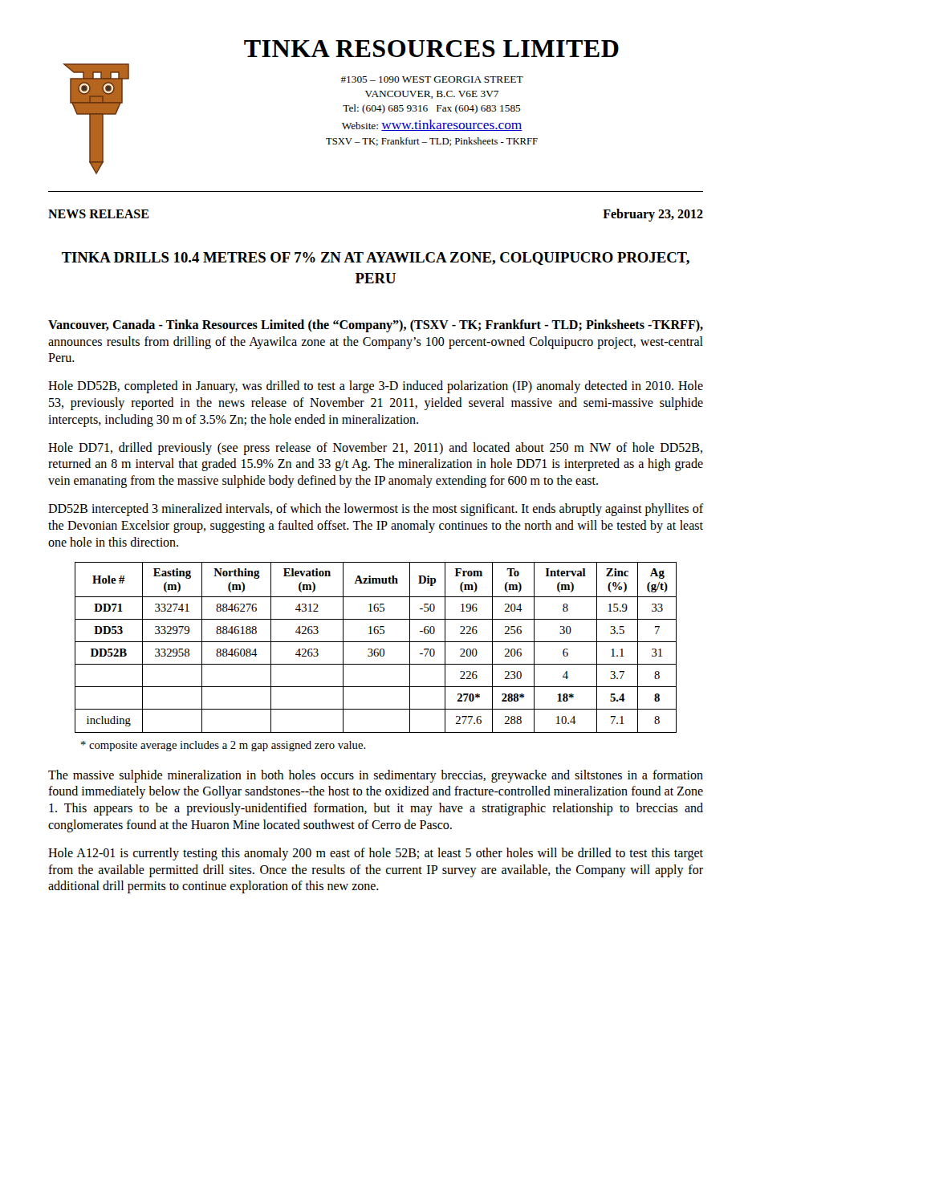TINKA RESOURCES LIMITED
#1305 – 1090 WEST GEORGIA STREET
VANCOUVER, B.C. V6E 3V7
Tel: (604) 685 9316 Fax (604) 683 1585
Website: www.tinkaresources.com
TSXV – TK; Frankfurt – TLD; Pinksheets - TKRFF
NEWS RELEASE February 23, 2012
TINKA DRILLS 10.4 METRES OF 7% ZN AT AYAWILCA ZONE, COLQUIPUCRO PROJECT, PERU
Vancouver, Canada - Tinka Resources Limited (the “Company”), (TSXV - TK; Frankfurt - TLD; Pinksheets -TKRFF), announces results from drilling of the Ayawilca zone at the Company’s 100 percent-owned Colquipucro project, west-central Peru.
Hole DD52B, completed in January, was drilled to test a large 3-D induced polarization (IP) anomaly detected in 2010. Hole 53, previously reported in the news release of November 21 2011, yielded several massive and semi-massive sulphide intercepts, including 30 m of 3.5% Zn; the hole ended in mineralization.
Hole DD71, drilled previously (see press release of November 21, 2011) and located about 250 m NW of hole DD52B, returned an 8 m interval that graded 15.9% Zn and 33 g/t Ag. The mineralization in hole DD71 is interpreted as a high grade vein emanating from the massive sulphide body defined by the IP anomaly extending for 600 m to the east.
DD52B intercepted 3 mineralized intervals, of which the lowermost is the most significant. It ends abruptly against phyllites of the Devonian Excelsior group, suggesting a faulted offset. The IP anomaly continues to the north and will be tested by at least one hole in this direction.
| Hole # | Easting (m) | Northing (m) | Elevation (m) | Azimuth | Dip | From (m) | To (m) | Interval (m) | Zinc (%) | Ag (g/t) |
| --- | --- | --- | --- | --- | --- | --- | --- | --- | --- | --- |
| DD71 | 332741 | 8846276 | 4312 | 165 | -50 | 196 | 204 | 8 | 15.9 | 33 |
| DD53 | 332979 | 8846188 | 4263 | 165 | -60 | 226 | 256 | 30 | 3.5 | 7 |
| DD52B | 332958 | 8846084 | 4263 | 360 | -70 | 200 | 206 | 6 | 1.1 | 31 |
| | | | | | | 226 | 230 | 4 | 3.7 | 8 |
| | | | | | | 270* | 288* | 18* | 5.4 | 8 |
| including | | | | | | 277.6 | 288 | 10.4 | 7.1 | 8 |
* composite average includes a 2 m gap assigned zero value.
The massive sulphide mineralization in both holes occurs in sedimentary breccias, greywacke and siltstones in a formation found immediately below the Gollyar sandstones--the host to the oxidized and fracture-controlled mineralization found at Zone 1. This appears to be a previously-unidentified formation, but it may have a stratigraphic relationship to breccias and conglomerates found at the Huaron Mine located southwest of Cerro de Pasco.
Hole A12-01 is currently testing this anomaly 200 m east of hole 52B; at least 5 other holes will be drilled to test this target from the available permitted drill sites. Once the results of the current IP survey are available, the Company will apply for additional drill permits to continue exploration of this new zone.